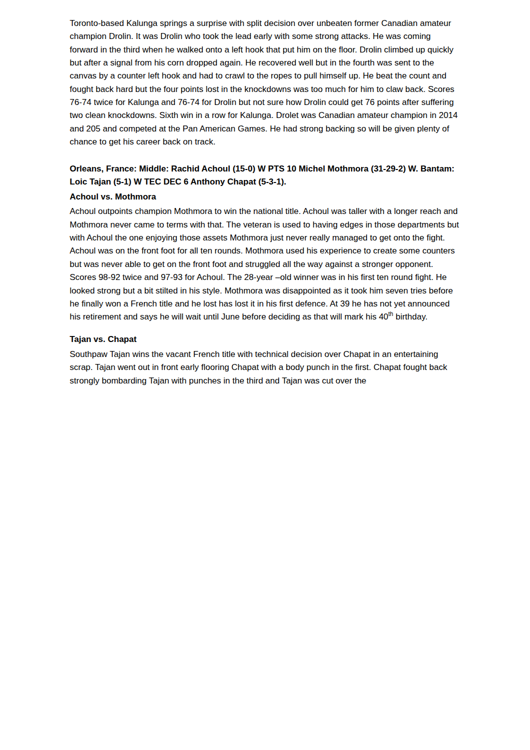Toronto-based Kalunga springs a surprise with split decision over unbeaten former Canadian amateur champion Drolin. It was Drolin who took the lead early with some strong attacks. He was coming forward in the third when he walked onto a left hook that put him on the floor. Drolin climbed up quickly but after a signal from his corn dropped again. He recovered well but in the fourth was sent to the canvas by a counter left hook and had to crawl to the ropes to pull himself up. He beat the count and fought back hard but the four points lost in the knockdowns was too much for him to claw back. Scores 76-74 twice for Kalunga and 76-74 for Drolin but not sure how Drolin could get 76 points after suffering two clean knockdowns. Sixth win in a row for Kalunga. Drolet was Canadian amateur champion in 2014 and 205 and competed at the Pan American Games. He had strong backing so will be given plenty of chance to get his career back on track.
Orleans, France: Middle: Rachid Achoul (15-0) W PTS 10 Michel Mothmora (31-29-2) W. Bantam: Loic Tajan (5-1) W TEC DEC 6 Anthony Chapat (5-3-1).
Achoul vs. Mothmora
Achoul outpoints champion Mothmora to win the national title. Achoul was taller with a longer reach and Mothmora never came to terms with that. The veteran is used to having edges in those departments but with Achoul the one enjoying those assets Mothmora just never really managed to get onto the fight. Achoul was on the front foot for all ten rounds. Mothmora used his experience to create some counters but was never able to get on the front foot and struggled all the way against a stronger opponent. Scores 98-92 twice and 97-93 for Achoul. The 28-year –old winner was in his first ten round fight. He looked strong but a bit stilted in his style. Mothmora was disappointed as it took him seven tries before he finally won a French title and he lost has lost it in his first defence. At 39 he has not yet announced his retirement and says he will wait until June before deciding as that will mark his 40th birthday.
Tajan vs. Chapat
Southpaw Tajan wins the vacant French title with technical decision over Chapat in an entertaining scrap. Tajan went out in front early flooring Chapat with a body punch in the first. Chapat fought back strongly bombarding Tajan with punches in the third and Tajan was cut over the